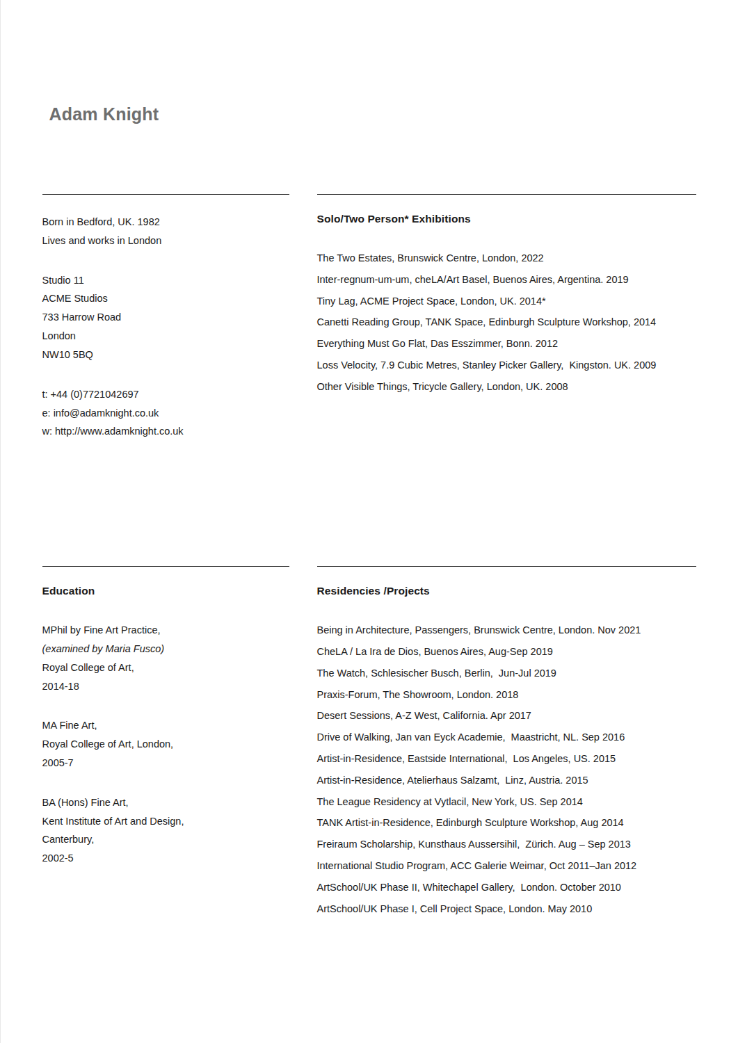Adam Knight
Born in Bedford, UK. 1982
Lives and works in London
Studio 11
ACME Studios
733 Harrow Road
London
NW10 5BQ
t: +44 (0)7721042697
e: info@adamknight.co.uk
w: http://www.adamknight.co.uk
Solo/Two Person* Exhibitions
The Two Estates, Brunswick Centre, London, 2022
Inter-regnum-um-um, cheLA/Art Basel, Buenos Aires, Argentina. 2019
Tiny Lag, ACME Project Space, London, UK. 2014*
Canetti Reading Group, TANK Space, Edinburgh Sculpture Workshop, 2014
Everything Must Go Flat, Das Esszimmer, Bonn. 2012
Loss Velocity, 7.9 Cubic Metres, Stanley Picker Gallery, Kingston. UK. 2009
Other Visible Things, Tricycle Gallery, London, UK. 2008
Education
MPhil by Fine Art Practice,
(examined by Maria Fusco)
Royal College of Art,
2014-18
MA Fine Art,
Royal College of Art, London,
2005-7
BA (Hons) Fine Art,
Kent Institute of Art and Design,
Canterbury,
2002-5
Residencies /Projects
Being in Architecture, Passengers, Brunswick Centre, London. Nov 2021
CheLA / La Ira de Dios, Buenos Aires, Aug-Sep 2019
The Watch, Schlesischer Busch, Berlin, Jun-Jul 2019
Praxis-Forum, The Showroom, London. 2018
Desert Sessions, A-Z West, California. Apr 2017
Drive of Walking, Jan van Eyck Academie, Maastricht, NL. Sep 2016
Artist-in-Residence, Eastside International, Los Angeles, US. 2015
Artist-in-Residence, Atelierhaus Salzamt, Linz, Austria. 2015
The League Residency at Vytlacil, New York, US. Sep 2014
TANK Artist-in-Residence, Edinburgh Sculpture Workshop, Aug 2014
Freiraum Scholarship, Kunsthaus Aussersihil, Zürich. Aug – Sep 2013
International Studio Program, ACC Galerie Weimar, Oct 2011–Jan 2012
ArtSchool/UK Phase II, Whitechapel Gallery, London. October 2010
ArtSchool/UK Phase I, Cell Project Space, London. May 2010